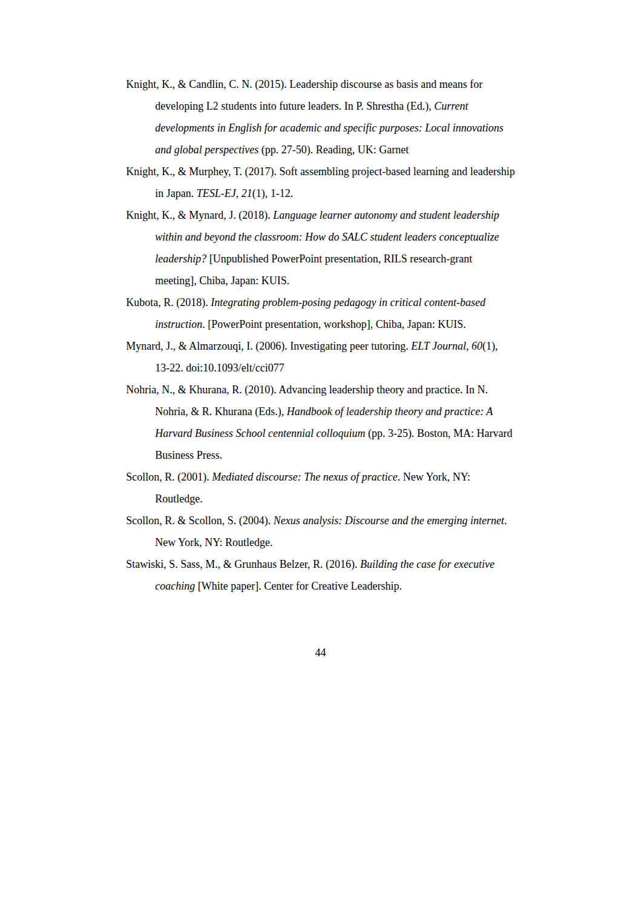Knight, K., & Candlin, C. N. (2015). Leadership discourse as basis and means for developing L2 students into future leaders. In P. Shrestha (Ed.), Current developments in English for academic and specific purposes: Local innovations and global perspectives (pp. 27-50). Reading, UK: Garnet
Knight, K., & Murphey, T. (2017). Soft assembling project-based learning and leadership in Japan. TESL-EJ, 21(1), 1-12.
Knight, K., & Mynard, J. (2018). Language learner autonomy and student leadership within and beyond the classroom: How do SALC student leaders conceptualize leadership? [Unpublished PowerPoint presentation, RILS research-grant meeting], Chiba, Japan: KUIS.
Kubota, R. (2018). Integrating problem-posing pedagogy in critical content-based instruction. [PowerPoint presentation, workshop], Chiba, Japan: KUIS.
Mynard, J., & Almarzouqi, I. (2006). Investigating peer tutoring. ELT Journal, 60(1), 13-22. doi:10.1093/elt/cci077
Nohria, N., & Khurana, R. (2010). Advancing leadership theory and practice. In N. Nohria, & R. Khurana (Eds.), Handbook of leadership theory and practice: A Harvard Business School centennial colloquium (pp. 3-25). Boston, MA: Harvard Business Press.
Scollon, R. (2001). Mediated discourse: The nexus of practice. New York, NY: Routledge.
Scollon, R. & Scollon, S. (2004). Nexus analysis: Discourse and the emerging internet. New York, NY: Routledge.
Stawiski, S. Sass, M., & Grunhaus Belzer, R. (2016). Building the case for executive coaching [White paper]. Center for Creative Leadership.
44